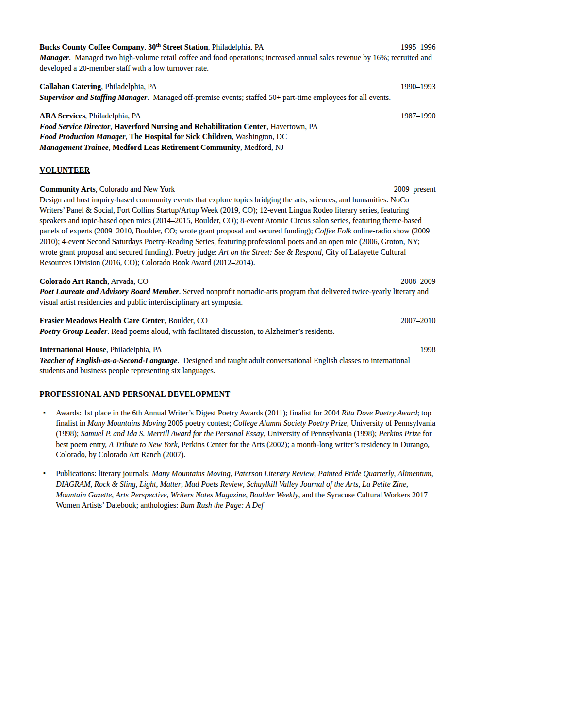Bucks County Coffee Company, 30th Street Station, Philadelphia, PA
1995–1996
Manager. Managed two high-volume retail coffee and food operations; increased annual sales revenue by 16%; recruited and developed a 20-member staff with a low turnover rate.
Callahan Catering, Philadelphia, PA
1990–1993
Supervisor and Staffing Manager. Managed off-premise events; staffed 50+ part-time employees for all events.
ARA Services, Philadelphia, PA
1987–1990
Food Service Director, Haverford Nursing and Rehabilitation Center, Havertown, PA
Food Production Manager, The Hospital for Sick Children, Washington, DC
Management Trainee, Medford Leas Retirement Community, Medford, NJ
VOLUNTEER
Community Arts, Colorado and New York
2009–present
Design and host inquiry-based community events that explore topics bridging the arts, sciences, and humanities: NoCo Writers’ Panel & Social, Fort Collins Startup/Artup Week (2019, CO); 12-event Lingua Rodeo literary series, featuring speakers and topic-based open mics (2014–2015, Boulder, CO); 8-event Atomic Circus salon series, featuring theme-based panels of experts (2009–2010, Boulder, CO; wrote grant proposal and secured funding); Coffee Folk online-radio show (2009–2010); 4-event Second Saturdays Poetry-Reading Series, featuring professional poets and an open mic (2006, Groton, NY; wrote grant proposal and secured funding). Poetry judge: Art on the Street: See & Respond, City of Lafayette Cultural Resources Division (2016, CO); Colorado Book Award (2012–2014).
Colorado Art Ranch, Arvada, CO
2008–2009
Poet Laureate and Advisory Board Member. Served nonprofit nomadic-arts program that delivered twice-yearly literary and visual artist residencies and public interdisciplinary art symposia.
Frasier Meadows Health Care Center, Boulder, CO
2007–2010
Poetry Group Leader. Read poems aloud, with facilitated discussion, to Alzheimer’s residents.
International House, Philadelphia, PA
1998
Teacher of English-as-a-Second-Language. Designed and taught adult conversational English classes to international students and business people representing six languages.
PROFESSIONAL AND PERSONAL DEVELOPMENT
Awards: 1st place in the 6th Annual Writer’s Digest Poetry Awards (2011); finalist for 2004 Rita Dove Poetry Award; top finalist in Many Mountains Moving 2005 poetry contest; College Alumni Society Poetry Prize, University of Pennsylvania (1998); Samuel P. and Ida S. Merrill Award for the Personal Essay, University of Pennsylvania (1998); Perkins Prize for best poem entry, A Tribute to New York, Perkins Center for the Arts (2002); a month-long writer’s residency in Durango, Colorado, by Colorado Art Ranch (2007).
Publications: literary journals: Many Mountains Moving, Paterson Literary Review, Painted Bride Quarterly, Alimentum, DIAGRAM, Rock & Sling, Light, Matter, Mad Poets Review, Schuylkill Valley Journal of the Arts, La Petite Zine, Mountain Gazette, Arts Perspective, Writers Notes Magazine, Boulder Weekly, and the Syracuse Cultural Workers 2017 Women Artists’ Datebook; anthologies: Bum Rush the Page: A Def